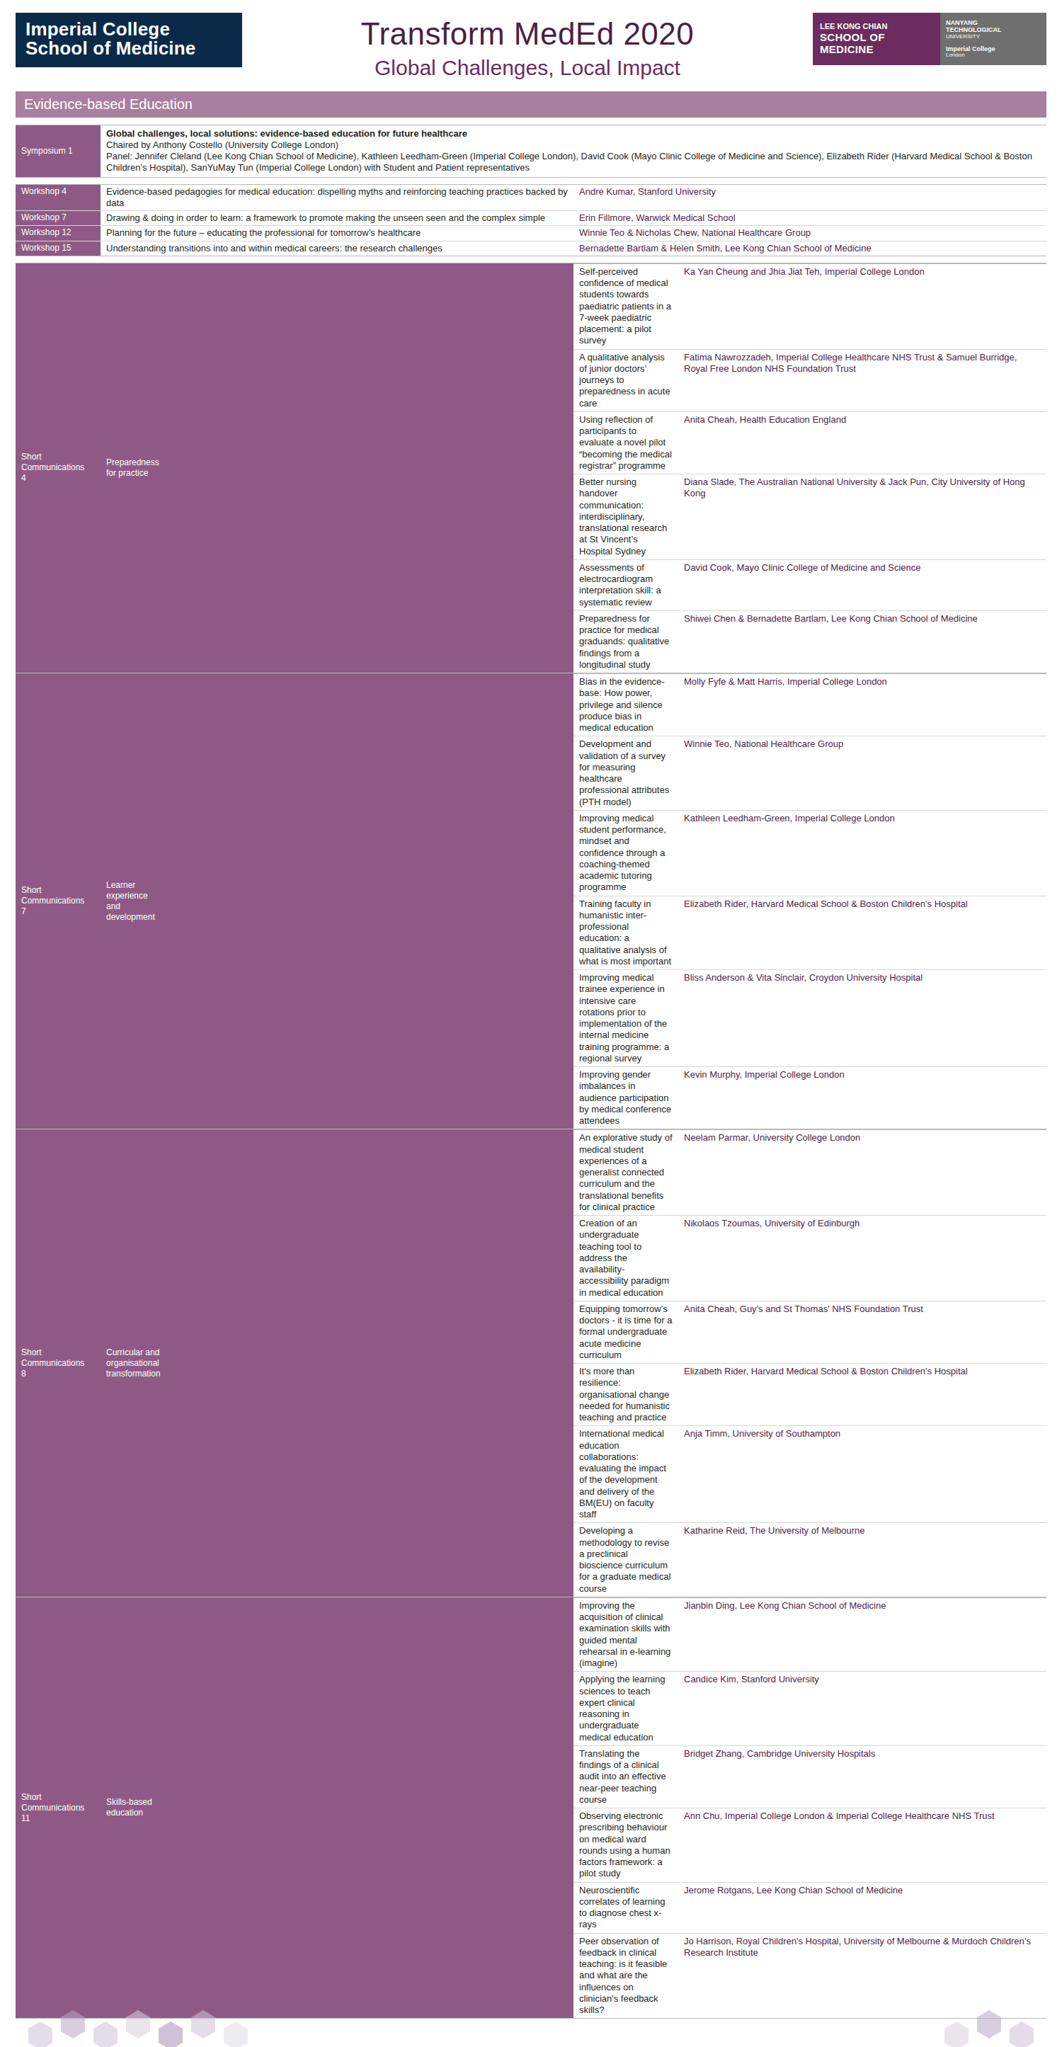Imperial College School of Medicine
Transform MedEd 2020
Global Challenges, Local Impact
LEE KONG CHIAN
SCHOOL OF
MEDICINE
NANYANG
TECHNOLOGICAL
UNIVERSITY
Imperial College London
Evidence-based Education
| Symposium 1 | Global challenges, local solutions: evidence-based education for future healthcare Chaired by Anthony Costello (University College London) Panel: Jennifer Cleland (Lee Kong Chian School of Medicine), Kathleen Leedham-Green (Imperial College London), David Cook (Mayo Clinic College of Medicine and Science), Elizabeth Rider (Harvard Medical School & Boston Children's Hospital), SanYuMay Tun (Imperial College London) with Student and Patient representatives |
| Workshop 4 | Evidence-based pedagogies for medical education: dispelling myths and reinforcing teaching practices backed by data | Andre Kumar, Stanford University |
| Workshop 7 | Drawing & doing in order to learn: a framework to promote making the unseen seen and the complex simple | Erin Fillmore, Warwick Medical School |
| Workshop 12 | Planning for the future – educating the professional for tomorrow’s healthcare | Winnie Teo & Nicholas Chew, National Healthcare Group |
| Workshop 15 | Understanding transitions into and within medical careers: the research challenges | Bernadette Bartlam & Helen Smith, Lee Kong Chian School of Medicine |
| Short Communications 4 | Preparedness for practice | / Self-perceived confidence of medical students towards paediatric patients in a 7-week paediatric placement: a pilot survey / Ka Yan Cheung and Jhia Jiat Teh, Imperial College London / / A qualitative analysis of junior doctors’ journeys to preparedness in acute care / Fatima Nawrozzadeh, Imperial College Healthcare NHS Trust & Samuel Burridge, Royal Free London NHS Foundation Trust / / Using reflection of participants to evaluate a novel pilot “becoming the medical registrar” programme / Anita Cheah, Health Education England / / Better nursing handover communication: interdisciplinary, translational research at St Vincent’s Hospital Sydney / Diana Slade, The Australian National University & Jack Pun, City University of Hong Kong / / Assessments of electrocardiogram interpretation skill: a systematic review / David Cook, Mayo Clinic College of Medicine and Science / / Preparedness for practice for medical graduands: qualitative findings from a longitudinal study / Shiwei Chen & Bernadette Bartlam, Lee Kong Chian School of Medicine / |
| Short Communications 7 | Learner experience and development | / Bias in the evidence-base: How power, privilege and silence produce bias in medical education / Molly Fyfe & Matt Harris, Imperial College London / / Development and validation of a survey for measuring healthcare professional attributes (PTH model) / Winnie Teo, National Healthcare Group / / Improving medical student performance, mindset and confidence through a coaching-themed academic tutoring programme / Kathleen Leedham-Green, Imperial College London / / Training faculty in humanistic inter-professional education: a qualitative analysis of what is most important / Elizabeth Rider, Harvard Medical School & Boston Children's Hospital / / Improving medical trainee experience in intensive care rotations prior to implementation of the internal medicine training programme: a regional survey / Bliss Anderson & Vita Sinclair, Croydon University Hospital / / Improving gender imbalances in audience participation by medical conference attendees / Kevin Murphy, Imperial College London / |
| Short Communications 8 | Curricular and organisational transformation | / An explorative study of medical student experiences of a generalist connected curriculum and the translational benefits for clinical practice / Neelam Parmar, University College London / / Creation of an undergraduate teaching tool to address the availability-accessibility paradigm in medical education / Nikolaos Tzoumas, University of Edinburgh / / Equipping tomorrow’s doctors - it is time for a formal undergraduate acute medicine curriculum / Anita Cheah, Guy's and St Thomas' NHS Foundation Trust / / It's more than resilience: organisational change needed for humanistic teaching and practice / Elizabeth Rider, Harvard Medical School & Boston Children's Hospital / / International medical education collaborations: evaluating the impact of the development and delivery of the BM(EU) on faculty staff / Anja Timm, University of Southampton / / Developing a methodology to revise a preclinical bioscience curriculum for a graduate medical course / Katharine Reid, The University of Melbourne / |
| Short Communications 11 | Skills-based education | / Improving the acquisition of clinical examination skills with guided mental rehearsal in e-learning (imagine) / Jianbin Ding, Lee Kong Chian School of Medicine / / Applying the learning sciences to teach expert clinical reasoning in undergraduate medical education / Candice Kim, Stanford University / / Translating the findings of a clinical audit into an effective near-peer teaching course / Bridget Zhang, Cambridge University Hospitals / / Observing electronic prescribing behaviour on medical ward rounds using a human factors framework: a pilot study / Ann Chu, Imperial College London & Imperial College Healthcare NHS Trust / / Neuroscientific correlates of learning to diagnose chest x-rays / Jerome Rotgans, Lee Kong Chian School of Medicine / / Peer observation of feedback in clinical teaching: is it feasible and what are the influences on clinician's feedback skills? / Jo Harrison, Royal Children's Hospital, University of Melbourne & Murdoch Children’s Research Institute / |